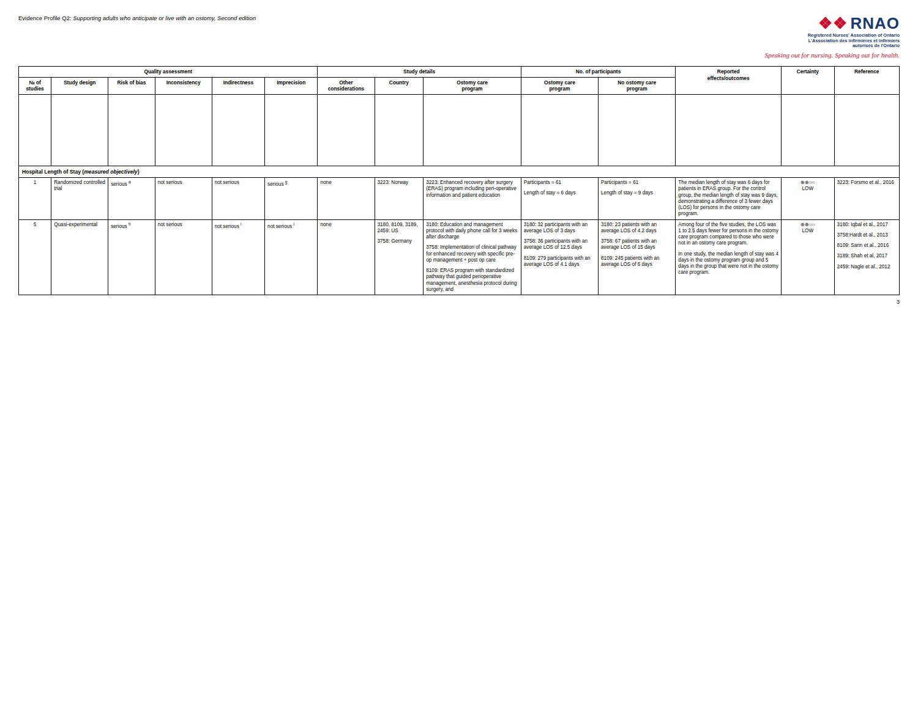❖❖RNAO
Registered Nurses' Association of Ontario
L'Association des infirmières et infirmiers
autorisés de l'Ontario
Speaking out for nursing. Speaking out for health.
Evidence Profile Q2: Supporting adults who anticipate or live with an ostomy, Second edition
| Quality assessment | Study details | No. of participants | Reported effects/outcomes | Certainty | Reference |
| --- | --- | --- | --- | --- | --- |
| № of studies | Study design | Risk of bias | Inconsistency | Indirectness | Imprecision | Other considerations | Country | Ostomy care program | Ostomy care program | No ostomy care program |
| Hospital Length of Stay ( measured objectively ) |
| 1 | Randomized controlled trial | serious a | not serious | not serious | serious g | none | 3223: Norway | 3223: Enhanced recovery after surgery (ERAS) program including peri-operative information and patient education | Participants = 61 Length of stay = 6 days | Participants = 61 Length of stay = 9 days | The median length of stay was 6 days for patients in ERAS group. For the control group, the median length of stay was 9 days, demonstrating a difference of 3 fewer days (LOS) for persons in the ostomy care program. | ⊕⊕○○ LOW | 3223: Forsmo et al., 2016 |
| 5 | Quasi-experimental | serious h | not serious | not serious i | not serious i | none | 3180, 8109, 3189, 2459: US 3758: Germany | 3180: Education and management protocol with daily phone call for 3 weeks after discharge 3758: Implementation of clinical pathway for enhanced recovery with specific pre-op management + post op care 8109: ERAS program with standardized pathway that guided perioperative management, anesthesia protocol during surgery, and | 3180: 32 participants with an average LOS of 3 days 3758: 36 participants with an average LOS of 12.5 days 8109: 279 participants with an average LOS of 4.1 days | 3180: 23 patients with an average LOS of 4.2 days 3758: 67 patients with an average LOS of 15 days 8109: 245 patients with an average LOS of 6 days | Among four of the five studies, the LOS was 1 to 2.5 days fewer for persons in the ostomy care program compared to those who were not in an ostomy care program. In one study, the median length of stay was 4 days in the ostomy program group and 5 days in the group that were not in the ostomy care program. | ⊕⊕○○ LOW | 3180: Iqbal et al., 2017 3758:Hardt et al., 2013 8109: Sarin et al., 2016 3189: Shah et al, 2017 2459: Nagle et al., 2012 |
3